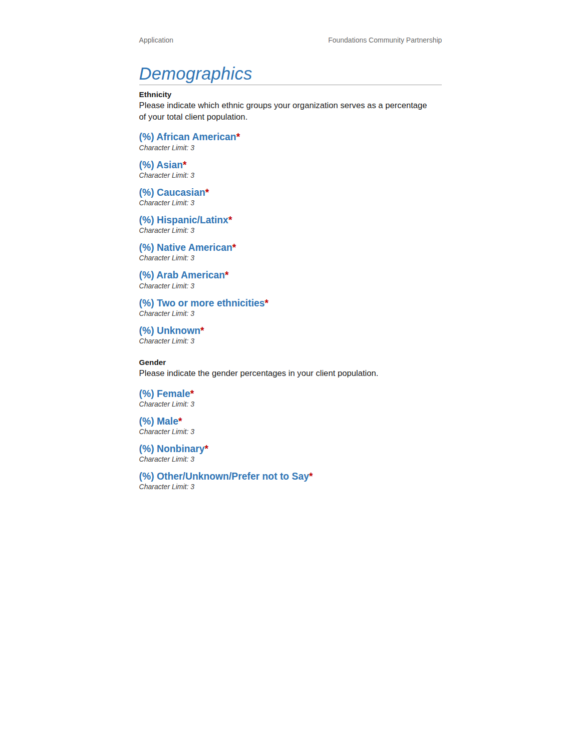Application Foundations Community Partnership
Demographics
Ethnicity
Please indicate which ethnic groups your organization serves as a percentage of your total client population.
(%) African American*
Character Limit: 3
(%) Asian*
Character Limit: 3
(%) Caucasian*
Character Limit: 3
(%) Hispanic/Latinx*
Character Limit: 3
(%) Native American*
Character Limit: 3
(%) Arab American*
Character Limit: 3
(%) Two or more ethnicities*
Character Limit: 3
(%) Unknown*
Character Limit: 3
Gender
Please indicate the gender percentages in your client population.
(%) Female*
Character Limit: 3
(%) Male*
Character Limit: 3
(%) Nonbinary*
Character Limit: 3
(%) Other/Unknown/Prefer not to Say*
Character Limit: 3